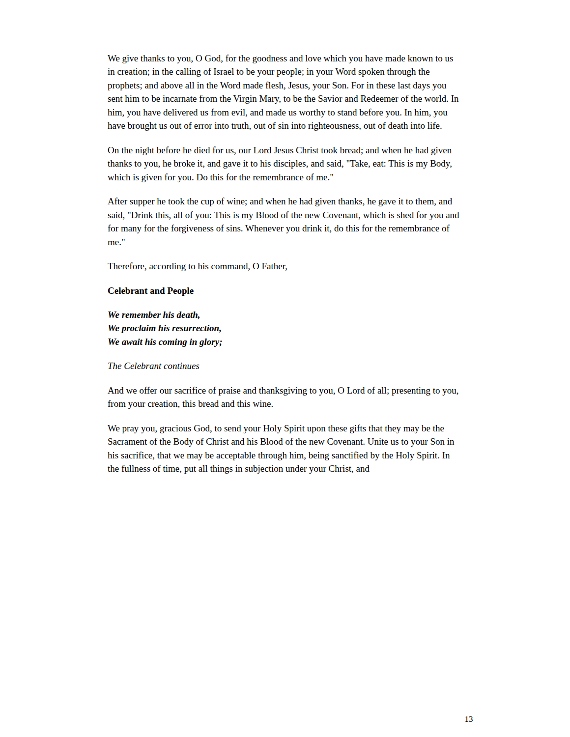We give thanks to you, O God, for the goodness and love which you have made known to us in creation; in the calling of Israel to be your people; in your Word spoken through the prophets; and above all in the Word made flesh, Jesus, your Son. For in these last days you sent him to be incarnate from the Virgin Mary, to be the Savior and Redeemer of the world. In him, you have delivered us from evil, and made us worthy to stand before you. In him, you have brought us out of error into truth, out of sin into righteousness, out of death into life.
On the night before he died for us, our Lord Jesus Christ took bread; and when he had given thanks to you, he broke it, and gave it to his disciples, and said, "Take, eat: This is my Body, which is given for you. Do this for the remembrance of me."
After supper he took the cup of wine; and when he had given thanks, he gave it to them, and said, "Drink this, all of you: This is my Blood of the new Covenant, which is shed for you and for many for the forgiveness of sins. Whenever you drink it, do this for the remembrance of me."
Therefore, according to his command, O Father,
Celebrant and People
We remember his death,
We proclaim his resurrection,
We await his coming in glory;
The Celebrant continues
And we offer our sacrifice of praise and thanksgiving to you, O Lord of all; presenting to you, from your creation, this bread and this wine.
We pray you, gracious God, to send your Holy Spirit upon these gifts that they may be the Sacrament of the Body of Christ and his Blood of the new Covenant. Unite us to your Son in his sacrifice, that we may be acceptable through him, being sanctified by the Holy Spirit. In the fullness of time, put all things in subjection under your Christ, and
13